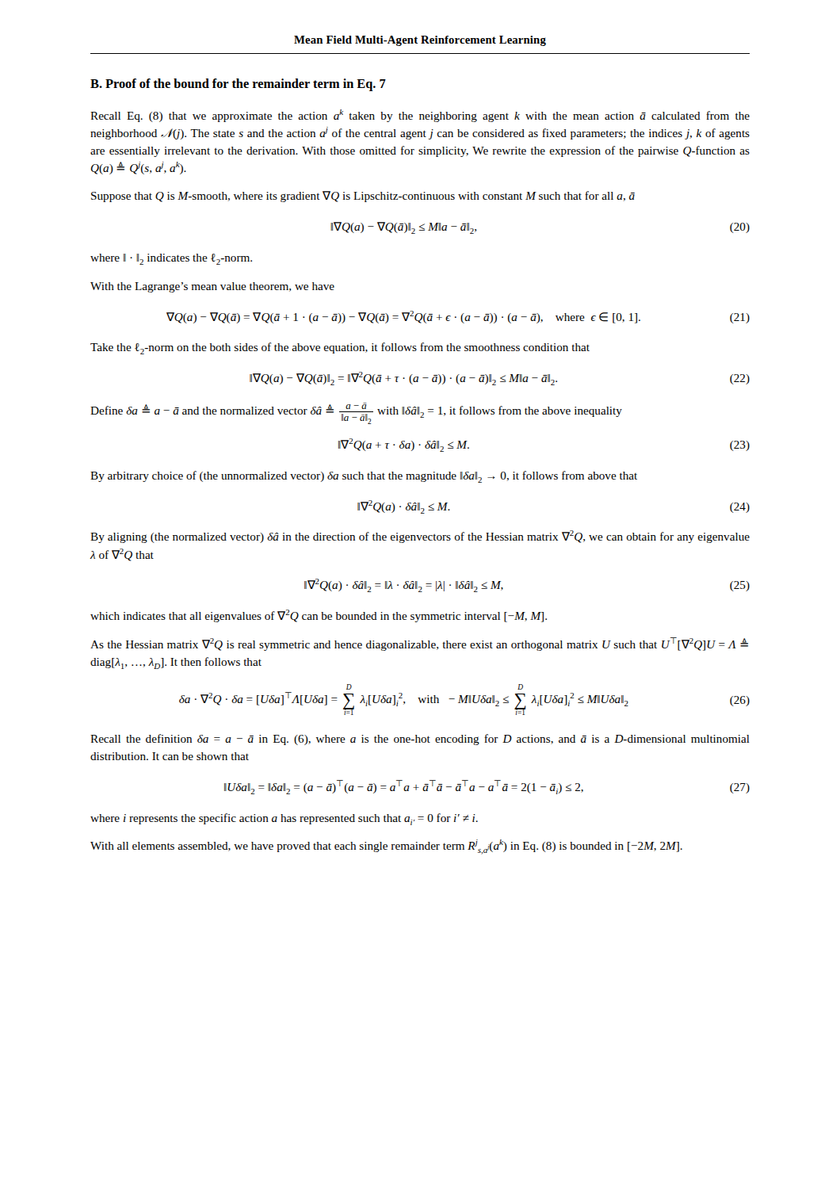Mean Field Multi-Agent Reinforcement Learning
B. Proof of the bound for the remainder term in Eq. 7
Recall Eq. (8) that we approximate the action ak taken by the neighboring agent k with the mean action ā calculated from the neighborhood 𝒩(j). The state s and the action aj of the central agent j can be considered as fixed parameters; the indices j, k of agents are essentially irrelevant to the derivation. With those omitted for simplicity, We rewrite the expression of the pairwise Q-function as Q(a) ≜ Qj(s, aj, ak).
Suppose that Q is M-smooth, where its gradient ∇Q is Lipschitz-continuous with constant M such that for all a, ā
‖∇Q(a) − ∇Q(ā)‖2 ≤ M‖a − ā‖2,
(20)
where ‖ · ‖2 indicates the ℓ2-norm.
With the Lagrange’s mean value theorem, we have
∇Q(a) − ∇Q(ā) = ∇Q(ā + 1 · (a − ā)) − ∇Q(ā) = ∇2Q(ā + ϵ · (a − ā)) · (a − ā), where ϵ ∈ [0, 1].
(21)
Take the ℓ2-norm on the both sides of the above equation, it follows from the smoothness condition that
‖∇Q(a) − ∇Q(ā)‖2 = ‖∇2Q(ā + τ · (a − ā)) · (a − ā)‖2 ≤ M‖a − ā‖2.
(22)
Define δa ≜ a − ā and the normalized vector δâ ≜ a − ā‖a − ā‖2 with ‖δâ‖2 = 1, it follows from the above inequality
‖∇2Q(a + τ · δa) · δâ‖2 ≤ M.
(23)
By arbitrary choice of (the unnormalized vector) δa such that the magnitude ‖δa‖2 → 0, it follows from above that
‖∇2Q(a) · δâ‖2 ≤ M.
(24)
By aligning (the normalized vector) δâ in the direction of the eigenvectors of the Hessian matrix ∇2Q, we can obtain for any eigenvalue λ of ∇2Q that
‖∇2Q(a) · δâ‖2 = ‖λ · δâ‖2 = |λ| · ‖δâ‖2 ≤ M,
(25)
which indicates that all eigenvalues of ∇2Q can be bounded in the symmetric interval [−M, M].
As the Hessian matrix ∇2Q is real symmetric and hence diagonalizable, there exist an orthogonal matrix U such that U⊤[∇2Q]U = Λ ≜ diag[λ1, …, λD]. It then follows that
δa · ∇2Q · δa = [Uδa]⊤Λ[Uδa] = D∑i=1 λi[Uδa]i2, with − M‖Uδa‖2 ≤ D∑i=1 λi[Uδa]i2 ≤ M‖Uδa‖2
(26)
Recall the definition δa = a − ā in Eq. (6), where a is the one-hot encoding for D actions, and ā is a D-dimensional multinomial distribution. It can be shown that
‖Uδa‖2 = ‖δa‖2 = (a − ā)⊤(a − ā) = a⊤a + ā⊤ā − ā⊤a − a⊤ā = 2(1 − āi) ≤ 2,
(27)
where i represents the specific action a has represented such that ai′ = 0 for i′ ≠ i.
With all elements assembled, we have proved that each single remainder term Rjs,aj(ak) in Eq. (8) is bounded in [−2M, 2M].